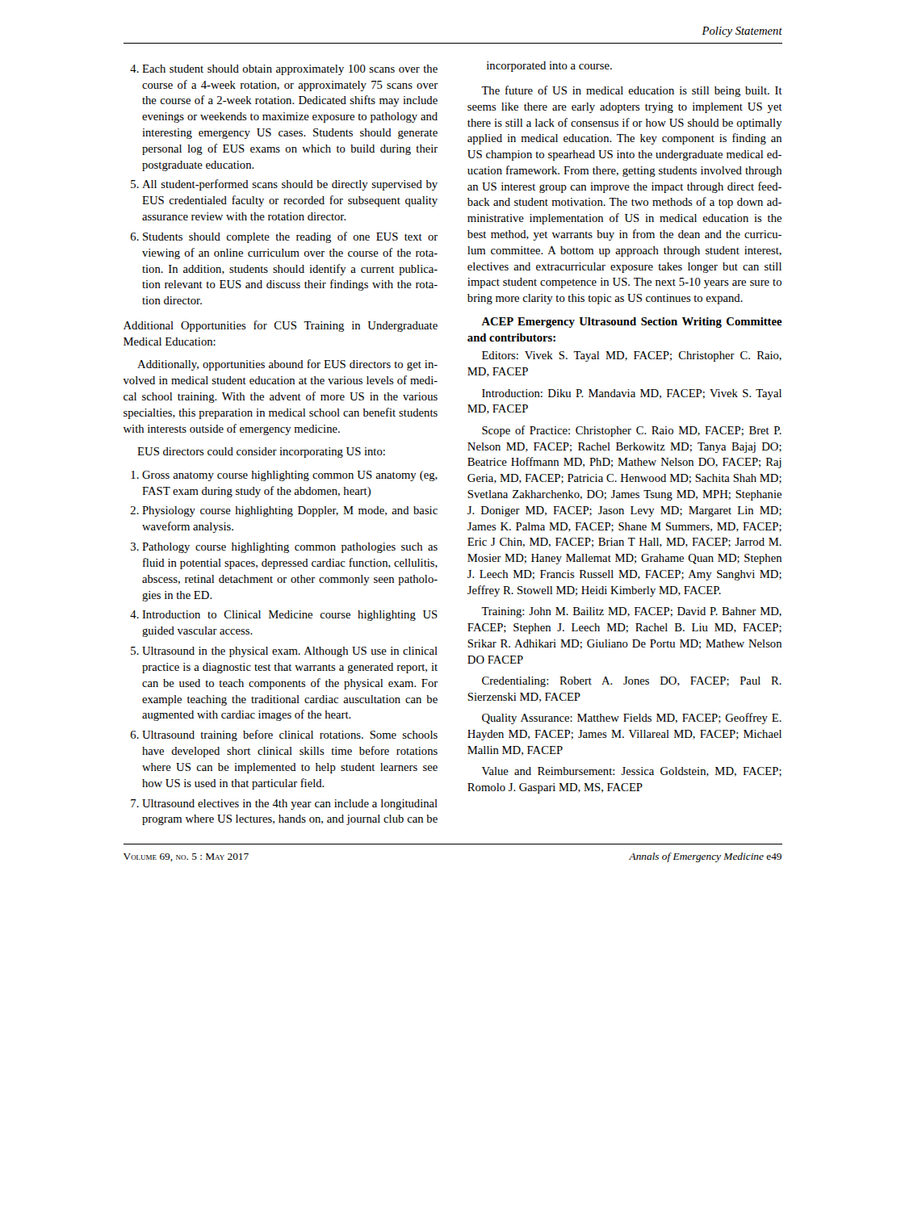Policy Statement
Each student should obtain approximately 100 scans over the course of a 4-week rotation, or approximately 75 scans over the course of a 2-week rotation. Dedicated shifts may include evenings or weekends to maximize exposure to pathology and interesting emergency US cases. Students should generate personal log of EUS exams on which to build during their postgraduate education.
All student-performed scans should be directly supervised by EUS credentialed faculty or recorded for subsequent quality assurance review with the rotation director.
Students should complete the reading of one EUS text or viewing of an online curriculum over the course of the rotation. In addition, students should identify a current publication relevant to EUS and discuss their findings with the rotation director.
Additional Opportunities for CUS Training in Undergraduate Medical Education:
Additionally, opportunities abound for EUS directors to get involved in medical student education at the various levels of medical school training. With the advent of more US in the various specialties, this preparation in medical school can benefit students with interests outside of emergency medicine.
EUS directors could consider incorporating US into:
Gross anatomy course highlighting common US anatomy (eg, FAST exam during study of the abdomen, heart)
Physiology course highlighting Doppler, M mode, and basic waveform analysis.
Pathology course highlighting common pathologies such as fluid in potential spaces, depressed cardiac function, cellulitis, abscess, retinal detachment or other commonly seen pathologies in the ED.
Introduction to Clinical Medicine course highlighting US guided vascular access.
Ultrasound in the physical exam. Although US use in clinical practice is a diagnostic test that warrants a generated report, it can be used to teach components of the physical exam. For example teaching the traditional cardiac auscultation can be augmented with cardiac images of the heart.
Ultrasound training before clinical rotations. Some schools have developed short clinical skills time before rotations where US can be implemented to help student learners see how US is used in that particular field.
Ultrasound electives in the 4th year can include a longitudinal program where US lectures, hands on, and journal club can be incorporated into a course.
The future of US in medical education is still being built. It seems like there are early adopters trying to implement US yet there is still a lack of consensus if or how US should be optimally applied in medical education. The key component is finding an US champion to spearhead US into the undergraduate medical education framework. From there, getting students involved through an US interest group can improve the impact through direct feedback and student motivation. The two methods of a top down administrative implementation of US in medical education is the best method, yet warrants buy in from the dean and the curriculum committee. A bottom up approach through student interest, electives and extracurricular exposure takes longer but can still impact student competence in US. The next 5-10 years are sure to bring more clarity to this topic as US continues to expand.
ACEP Emergency Ultrasound Section Writing Committee and contributors:
Editors: Vivek S. Tayal MD, FACEP; Christopher C. Raio, MD, FACEP
Introduction: Diku P. Mandavia MD, FACEP; Vivek S. Tayal MD, FACEP
Scope of Practice: Christopher C. Raio MD, FACEP; Bret P. Nelson MD, FACEP; Rachel Berkowitz MD; Tanya Bajaj DO; Beatrice Hoffmann MD, PhD; Mathew Nelson DO, FACEP; Raj Geria, MD, FACEP; Patricia C. Henwood MD; Sachita Shah MD; Svetlana Zakharchenko, DO; James Tsung MD, MPH; Stephanie J. Doniger MD, FACEP; Jason Levy MD; Margaret Lin MD; James K. Palma MD, FACEP; Shane M Summers, MD, FACEP; Eric J Chin, MD, FACEP; Brian T Hall, MD, FACEP; Jarrod M. Mosier MD; Haney Mallemat MD; Grahame Quan MD; Stephen J. Leech MD; Francis Russell MD, FACEP; Amy Sanghvi MD; Jeffrey R. Stowell MD; Heidi Kimberly MD, FACEP.
Training: John M. Bailitz MD, FACEP; David P. Bahner MD, FACEP; Stephen J. Leech MD; Rachel B. Liu MD, FACEP; Srikar R. Adhikari MD; Giuliano De Portu MD; Mathew Nelson DO FACEP
Credentialing: Robert A. Jones DO, FACEP; Paul R. Sierzenski MD, FACEP
Quality Assurance: Matthew Fields MD, FACEP; Geoffrey E. Hayden MD, FACEP; James M. Villareal MD, FACEP; Michael Mallin MD, FACEP
Value and Reimbursement: Jessica Goldstein, MD, FACEP; Romolo J. Gaspari MD, MS, FACEP
Volume 69, no. 5 : May 2017
Annals of Emergency Medicine e49